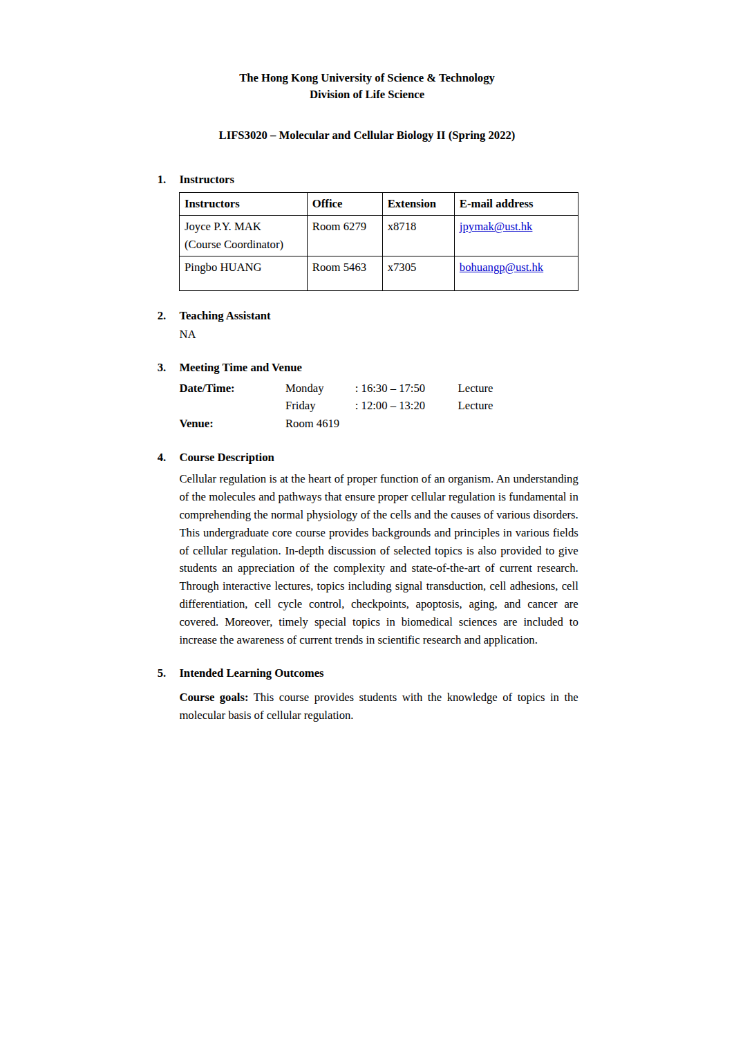The Hong Kong University of Science & Technology Division of Life Science
LIFS3020 – Molecular and Cellular Biology II (Spring 2022)
Instructors
| Instructors | Office | Extension | E-mail address |
| Joyce P.Y. MAK (Course Coordinator) | Room 6279 | x8718 | jpymak@ust.hk |
| Pingbo HUANG | Room 5463 | x7305 | bohuangp@ust.hk |
Teaching Assistant
NA
Meeting Time and Venue
| Date/Time: | Monday | : 16:30 – 17:50 | Lecture |
| | Friday | : 12:00 – 13:20 | Lecture |
| Venue: | Room 4619 |
Course Description
Cellular regulation is at the heart of proper function of an organism. An understanding of the molecules and pathways that ensure proper cellular regulation is fundamental in comprehending the normal physiology of the cells and the causes of various disorders. This undergraduate core course provides backgrounds and principles in various fields of cellular regulation. In-depth discussion of selected topics is also provided to give students an appreciation of the complexity and state-of-the-art of current research. Through interactive lectures, topics including signal transduction, cell adhesions, cell differentiation, cell cycle control, checkpoints, apoptosis, aging, and cancer are covered. Moreover, timely special topics in biomedical sciences are included to increase the awareness of current trends in scientific research and application.
Intended Learning Outcomes
Course goals: This course provides students with the knowledge of topics in the molecular basis of cellular regulation.